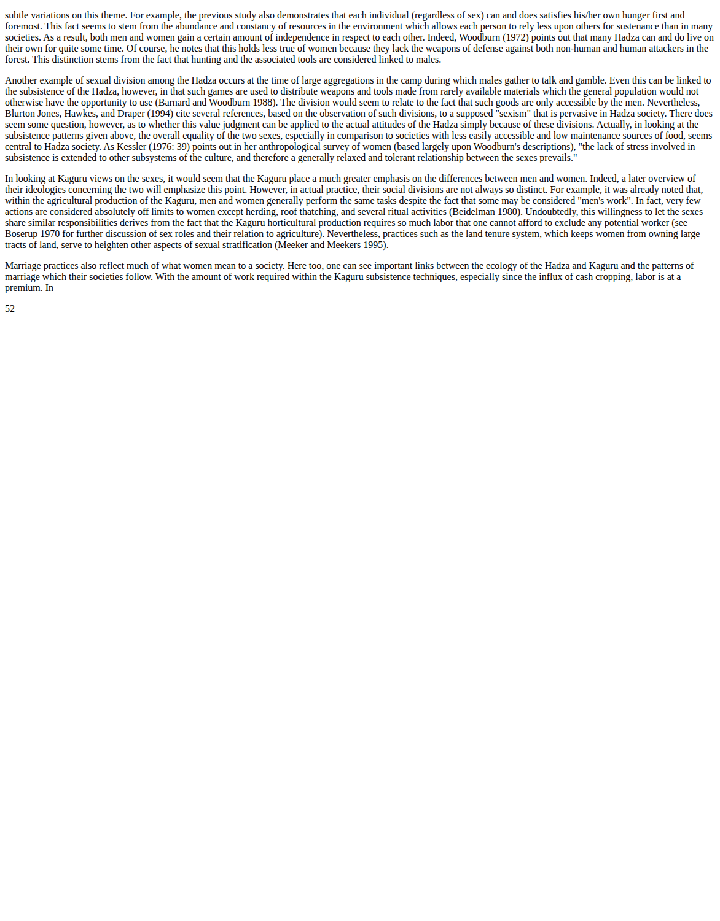subtle variations on this theme. For example, the previous study also demonstrates that each individual (regardless of sex) can and does satisfies his/her own hunger first and foremost. This fact seems to stem from the abundance and constancy of resources in the environment which allows each person to rely less upon others for sustenance than in many societies. As a result, both men and women gain a certain amount of independence in respect to each other. Indeed, Woodburn (1972) points out that many Hadza can and do live on their own for quite some time. Of course, he notes that this holds less true of women because they lack the weapons of defense against both non-human and human attackers in the forest. This distinction stems from the fact that hunting and the associated tools are considered linked to males.
Another example of sexual division among the Hadza occurs at the time of large aggregations in the camp during which males gather to talk and gamble. Even this can be linked to the subsistence of the Hadza, however, in that such games are used to distribute weapons and tools made from rarely available materials which the general population would not otherwise have the opportunity to use (Barnard and Woodburn 1988). The division would seem to relate to the fact that such goods are only accessible by the men. Nevertheless, Blurton Jones, Hawkes, and Draper (1994) cite several references, based on the observation of such divisions, to a supposed "sexism" that is pervasive in Hadza society. There does seem some question, however, as to whether this value judgment can be applied to the actual attitudes of the Hadza simply because of these divisions. Actually, in looking at the subsistence patterns given above, the overall equality of the two sexes, especially in comparison to societies with less easily accessible and low maintenance sources of food, seems central to Hadza society. As Kessler (1976: 39) points out in her anthropological survey of women (based largely upon Woodburn's descriptions), "the lack of stress involved in subsistence is extended to other subsystems of the culture, and therefore a generally relaxed and tolerant relationship between the sexes prevails."
In looking at Kaguru views on the sexes, it would seem that the Kaguru place a much greater emphasis on the differences between men and women. Indeed, a later overview of their ideologies concerning the two will emphasize this point. However, in actual practice, their social divisions are not always so distinct. For example, it was already noted that, within the agricultural production of the Kaguru, men and women generally perform the same tasks despite the fact that some may be considered "men's work". In fact, very few actions are considered absolutely off limits to women except herding, roof thatching, and several ritual activities (Beidelman 1980). Undoubtedly, this willingness to let the sexes share similar responsibilities derives from the fact that the Kaguru horticultural production requires so much labor that one cannot afford to exclude any potential worker (see Boserup 1970 for further discussion of sex roles and their relation to agriculture). Nevertheless, practices such as the land tenure system, which keeps women from owning large tracts of land, serve to heighten other aspects of sexual stratification (Meeker and Meekers 1995).
Marriage practices also reflect much of what women mean to a society. Here too, one can see important links between the ecology of the Hadza and Kaguru and the patterns of marriage which their societies follow. With the amount of work required within the Kaguru subsistence techniques, especially since the influx of cash cropping, labor is at a premium. In
52